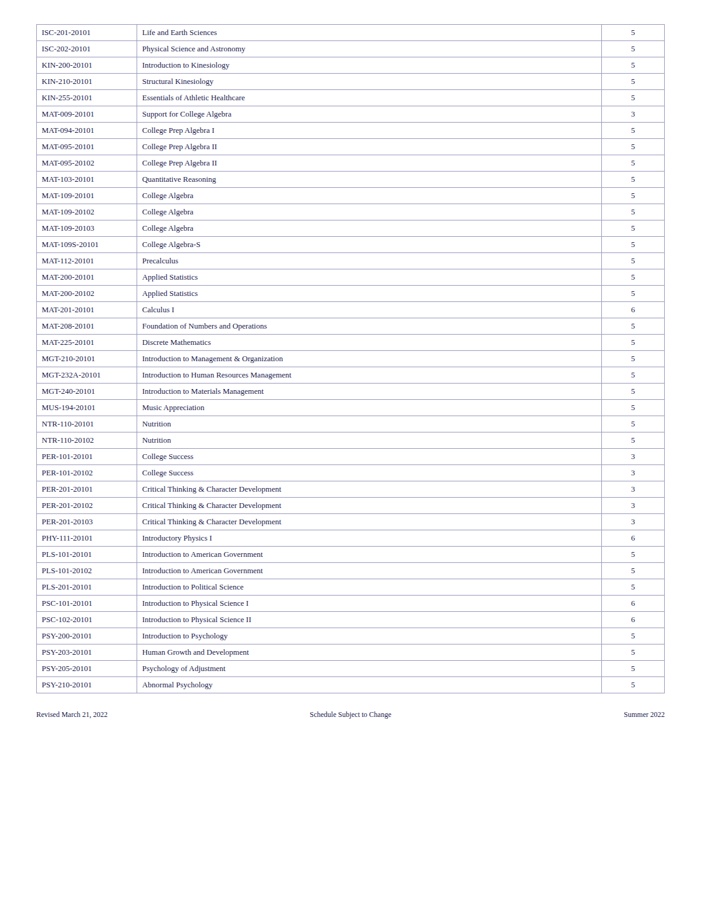| ISC-201-20101 | Life and Earth Sciences | 5 |
| ISC-202-20101 | Physical Science and Astronomy | 5 |
| KIN-200-20101 | Introduction to Kinesiology | 5 |
| KIN-210-20101 | Structural Kinesiology | 5 |
| KIN-255-20101 | Essentials of Athletic Healthcare | 5 |
| MAT-009-20101 | Support for College Algebra | 3 |
| MAT-094-20101 | College Prep Algebra I | 5 |
| MAT-095-20101 | College Prep Algebra II | 5 |
| MAT-095-20102 | College Prep Algebra II | 5 |
| MAT-103-20101 | Quantitative Reasoning | 5 |
| MAT-109-20101 | College Algebra | 5 |
| MAT-109-20102 | College Algebra | 5 |
| MAT-109-20103 | College Algebra | 5 |
| MAT-109S-20101 | College Algebra-S | 5 |
| MAT-112-20101 | Precalculus | 5 |
| MAT-200-20101 | Applied Statistics | 5 |
| MAT-200-20102 | Applied Statistics | 5 |
| MAT-201-20101 | Calculus I | 6 |
| MAT-208-20101 | Foundation of Numbers and Operations | 5 |
| MAT-225-20101 | Discrete Mathematics | 5 |
| MGT-210-20101 | Introduction to Management & Organization | 5 |
| MGT-232A-20101 | Introduction to Human Resources Management | 5 |
| MGT-240-20101 | Introduction to Materials Management | 5 |
| MUS-194-20101 | Music Appreciation | 5 |
| NTR-110-20101 | Nutrition | 5 |
| NTR-110-20102 | Nutrition | 5 |
| PER-101-20101 | College Success | 3 |
| PER-101-20102 | College Success | 3 |
| PER-201-20101 | Critical Thinking & Character Development | 3 |
| PER-201-20102 | Critical Thinking & Character Development | 3 |
| PER-201-20103 | Critical Thinking & Character Development | 3 |
| PHY-111-20101 | Introductory Physics I | 6 |
| PLS-101-20101 | Introduction to American Government | 5 |
| PLS-101-20102 | Introduction to American Government | 5 |
| PLS-201-20101 | Introduction to Political Science | 5 |
| PSC-101-20101 | Introduction to Physical Science I | 6 |
| PSC-102-20101 | Introduction to Physical Science II | 6 |
| PSY-200-20101 | Introduction to Psychology | 5 |
| PSY-203-20101 | Human Growth and Development | 5 |
| PSY-205-20101 | Psychology of Adjustment | 5 |
| PSY-210-20101 | Abnormal Psychology | 5 |
Revised March 21, 2022 Schedule Subject to Change Summer 2022